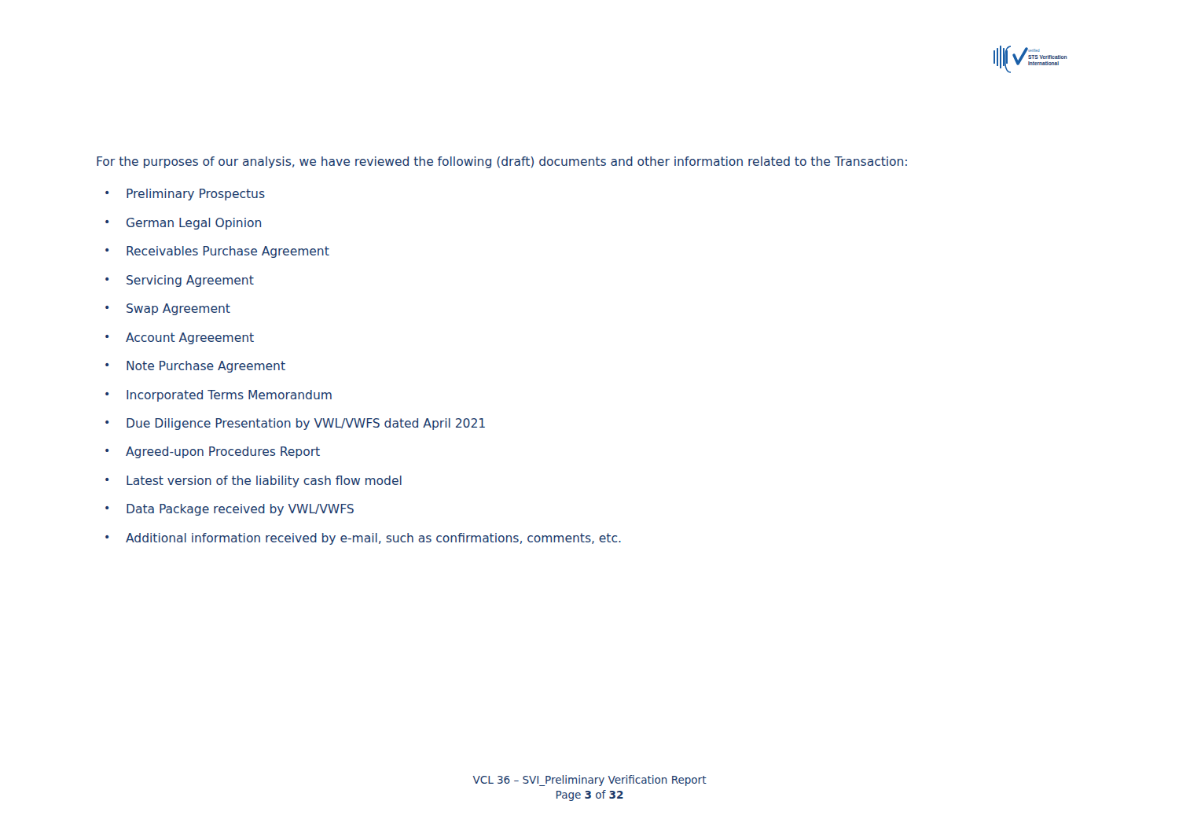verified STS Verification International
For the purposes of our analysis, we have reviewed the following (draft) documents and other information related to the Transaction:
Preliminary Prospectus
German Legal Opinion
Receivables Purchase Agreement
Servicing Agreement
Swap Agreement
Account Agreeement
Note Purchase Agreement
Incorporated Terms Memorandum
Due Diligence Presentation by VWL/VWFS dated April 2021
Agreed-upon Procedures Report
Latest version of the liability cash flow model
Data Package received by VWL/VWFS
Additional information received by e-mail, such as confirmations, comments, etc.
VCL 36 – SVI_Preliminary Verification Report
Page 3 of 32